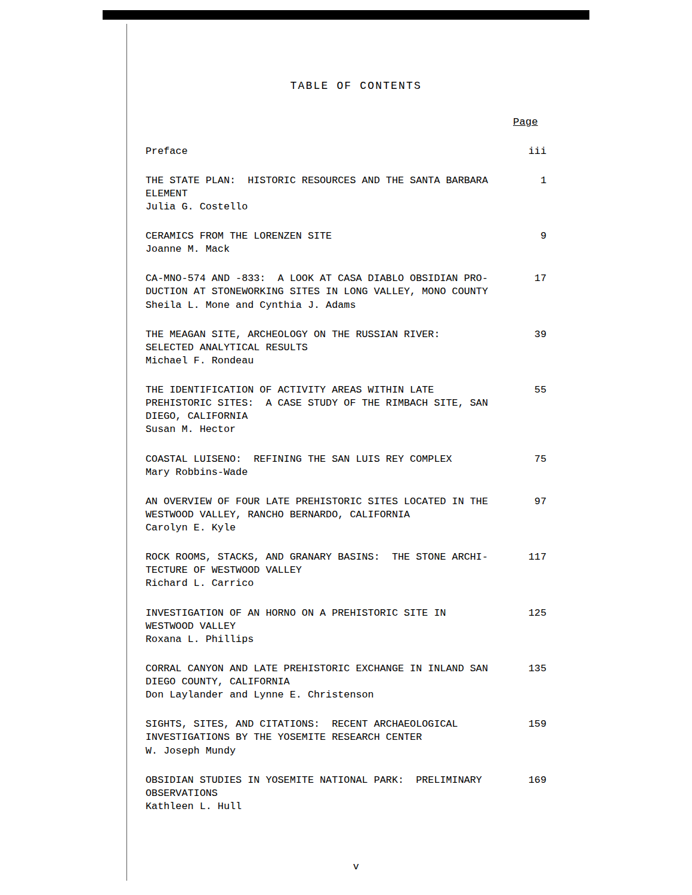TABLE OF CONTENTS
Page
| Preface | iii |
| THE STATE PLAN: HISTORIC RESOURCES AND THE SANTA BARBARA ELEMENT Julia G. Costello | 1 |
| CERAMICS FROM THE LORENZEN SITE Joanne M. Mack | 9 |
| CA-MNO-574 AND -833: A LOOK AT CASA DIABLO OBSIDIAN PRO-DUCTION AT STONEWORKING SITES IN LONG VALLEY, MONO COUNTY Sheila L. Mone and Cynthia J. Adams | 17 |
| THE MEAGAN SITE, ARCHEOLOGY ON THE RUSSIAN RIVER: SELECTED ANALYTICAL RESULTS Michael F. Rondeau | 39 |
| THE IDENTIFICATION OF ACTIVITY AREAS WITHIN LATE PREHISTORIC SITES: A CASE STUDY OF THE RIMBACH SITE, SAN DIEGO, CALIFORNIA Susan M. Hector | 55 |
| COASTAL LUISENO: REFINING THE SAN LUIS REY COMPLEX Mary Robbins-Wade | 75 |
| AN OVERVIEW OF FOUR LATE PREHISTORIC SITES LOCATED IN THE WESTWOOD VALLEY, RANCHO BERNARDO, CALIFORNIA Carolyn E. Kyle | 97 |
| ROCK ROOMS, STACKS, AND GRANARY BASINS: THE STONE ARCHI-TECTURE OF WESTWOOD VALLEY Richard L. Carrico | 117 |
| INVESTIGATION OF AN HORNO ON A PREHISTORIC SITE IN WESTWOOD VALLEY Roxana L. Phillips | 125 |
| CORRAL CANYON AND LATE PREHISTORIC EXCHANGE IN INLAND SAN DIEGO COUNTY, CALIFORNIA Don Laylander and Lynne E. Christenson | 135 |
| SIGHTS, SITES, AND CITATIONS: RECENT ARCHAEOLOGICAL INVESTIGATIONS BY THE YOSEMITE RESEARCH CENTER W. Joseph Mundy | 159 |
| OBSIDIAN STUDIES IN YOSEMITE NATIONAL PARK: PRELIMINARY OBSERVATIONS Kathleen L. Hull | 169 |
v